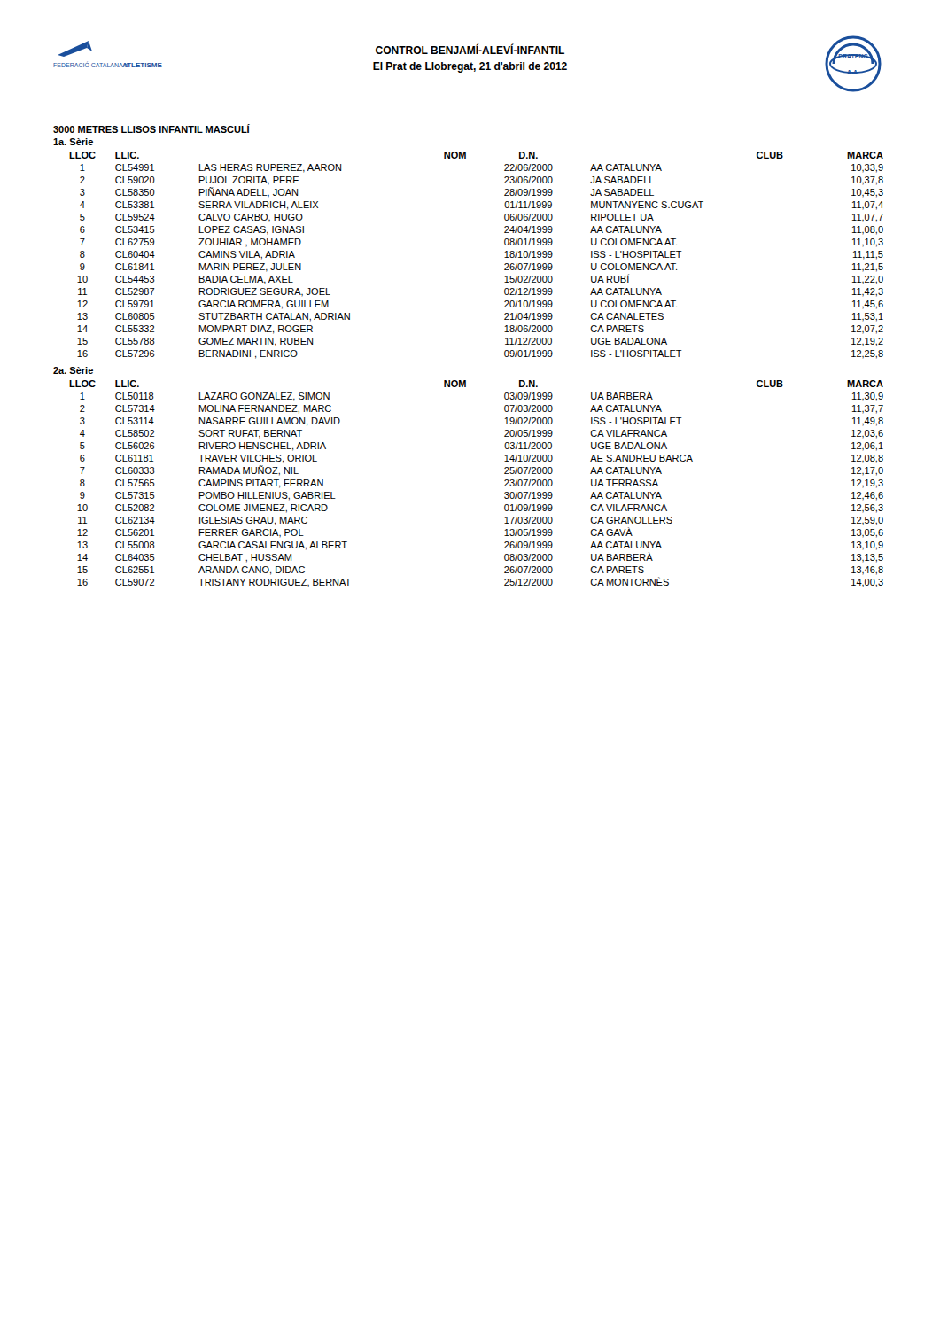FEDERACIÓ CATALANA d' ATLETISME
CONTROL BENJAMÍ-ALEVÍ-INFANTIL
El Prat de Llobregat, 21 d'abril de 2012
PRATENC A.A.
3000 METRES LLISOS INFANTIL MASCULÍ
1a. Sèrie
| LLOC | LLIC. | NOM | D.N. | CLUB | MARCA |
| --- | --- | --- | --- | --- | --- |
| 1 | CL54991 | LAS HERAS RUPEREZ, AARON | 22/06/2000 | AA CATALUNYA | 10,33,9 |
| 2 | CL59020 | PUJOL ZORITA, PERE | 23/06/2000 | JA SABADELL | 10,37,8 |
| 3 | CL58350 | PIÑANA ADELL, JOAN | 28/09/1999 | JA SABADELL | 10,45,3 |
| 4 | CL53381 | SERRA VILADRICH, ALEIX | 01/11/1999 | MUNTANYENC S.CUGAT | 11,07,4 |
| 5 | CL59524 | CALVO CARBO, HUGO | 06/06/2000 | RIPOLLET UA | 11,07,7 |
| 6 | CL53415 | LOPEZ CASAS, IGNASI | 24/04/1999 | AA CATALUNYA | 11,08,0 |
| 7 | CL62759 | ZOUHIAR , MOHAMED | 08/01/1999 | U COLOMENCA AT. | 11,10,3 |
| 8 | CL60404 | CAMINS VILA, ADRIA | 18/10/1999 | ISS - L'HOSPITALET | 11,11,5 |
| 9 | CL61841 | MARIN PEREZ, JULEN | 26/07/1999 | U COLOMENCA AT. | 11,21,5 |
| 10 | CL54453 | BADIA CELMA, AXEL | 15/02/2000 | UA RUBÍ | 11,22,0 |
| 11 | CL52987 | RODRIGUEZ SEGURA, JOEL | 02/12/1999 | AA CATALUNYA | 11,42,3 |
| 12 | CL59791 | GARCIA ROMERA, GUILLEM | 20/10/1999 | U COLOMENCA AT. | 11,45,6 |
| 13 | CL60805 | STUTZBARTH CATALAN, ADRIAN | 21/04/1999 | CA CANALETES | 11,53,1 |
| 14 | CL55332 | MOMPART DIAZ, ROGER | 18/06/2000 | CA PARETS | 12,07,2 |
| 15 | CL55788 | GOMEZ MARTIN, RUBEN | 11/12/2000 | UGE BADALONA | 12,19,2 |
| 16 | CL57296 | BERNADINI , ENRICO | 09/01/1999 | ISS - L'HOSPITALET | 12,25,8 |
2a. Sèrie
| LLOC | LLIC. | NOM | D.N. | CLUB | MARCA |
| --- | --- | --- | --- | --- | --- |
| 1 | CL50118 | LAZARO GONZALEZ, SIMON | 03/09/1999 | UA BARBERÀ | 11,30,9 |
| 2 | CL57314 | MOLINA FERNANDEZ, MARC | 07/03/2000 | AA CATALUNYA | 11,37,7 |
| 3 | CL53114 | NASARRE GUILLAMON, DAVID | 19/02/2000 | ISS - L'HOSPITALET | 11,49,8 |
| 4 | CL58502 | SORT RUFAT, BERNAT | 20/05/1999 | CA VILAFRANCA | 12,03,6 |
| 5 | CL56026 | RIVERO HENSCHEL, ADRIA | 03/11/2000 | UGE BADALONA | 12,06,1 |
| 6 | CL61181 | TRAVER VILCHES, ORIOL | 14/10/2000 | AE S.ANDREU BARCA | 12,08,8 |
| 7 | CL60333 | RAMADA MUÑOZ, NIL | 25/07/2000 | AA CATALUNYA | 12,17,0 |
| 8 | CL57565 | CAMPINS PITART, FERRAN | 23/07/2000 | UA TERRASSA | 12,19,3 |
| 9 | CL57315 | POMBO HILLENIUS, GABRIEL | 30/07/1999 | AA CATALUNYA | 12,46,6 |
| 10 | CL52082 | COLOME JIMENEZ, RICARD | 01/09/1999 | CA VILAFRANCA | 12,56,3 |
| 11 | CL62134 | IGLESIAS GRAU, MARC | 17/03/2000 | CA GRANOLLERS | 12,59,0 |
| 12 | CL56201 | FERRER GARCIA, POL | 13/05/1999 | CA GAVÀ | 13,05,6 |
| 13 | CL55008 | GARCIA CASALENGUA, ALBERT | 26/09/1999 | AA CATALUNYA | 13,10,9 |
| 14 | CL64035 | CHELBAT , HUSSAM | 08/03/2000 | UA BARBERÀ | 13,13,5 |
| 15 | CL62551 | ARANDA CANO, DIDAC | 26/07/2000 | CA PARETS | 13,46,8 |
| 16 | CL59072 | TRISTANY RODRIGUEZ, BERNAT | 25/12/2000 | CA MONTORNÈS | 14,00,3 |